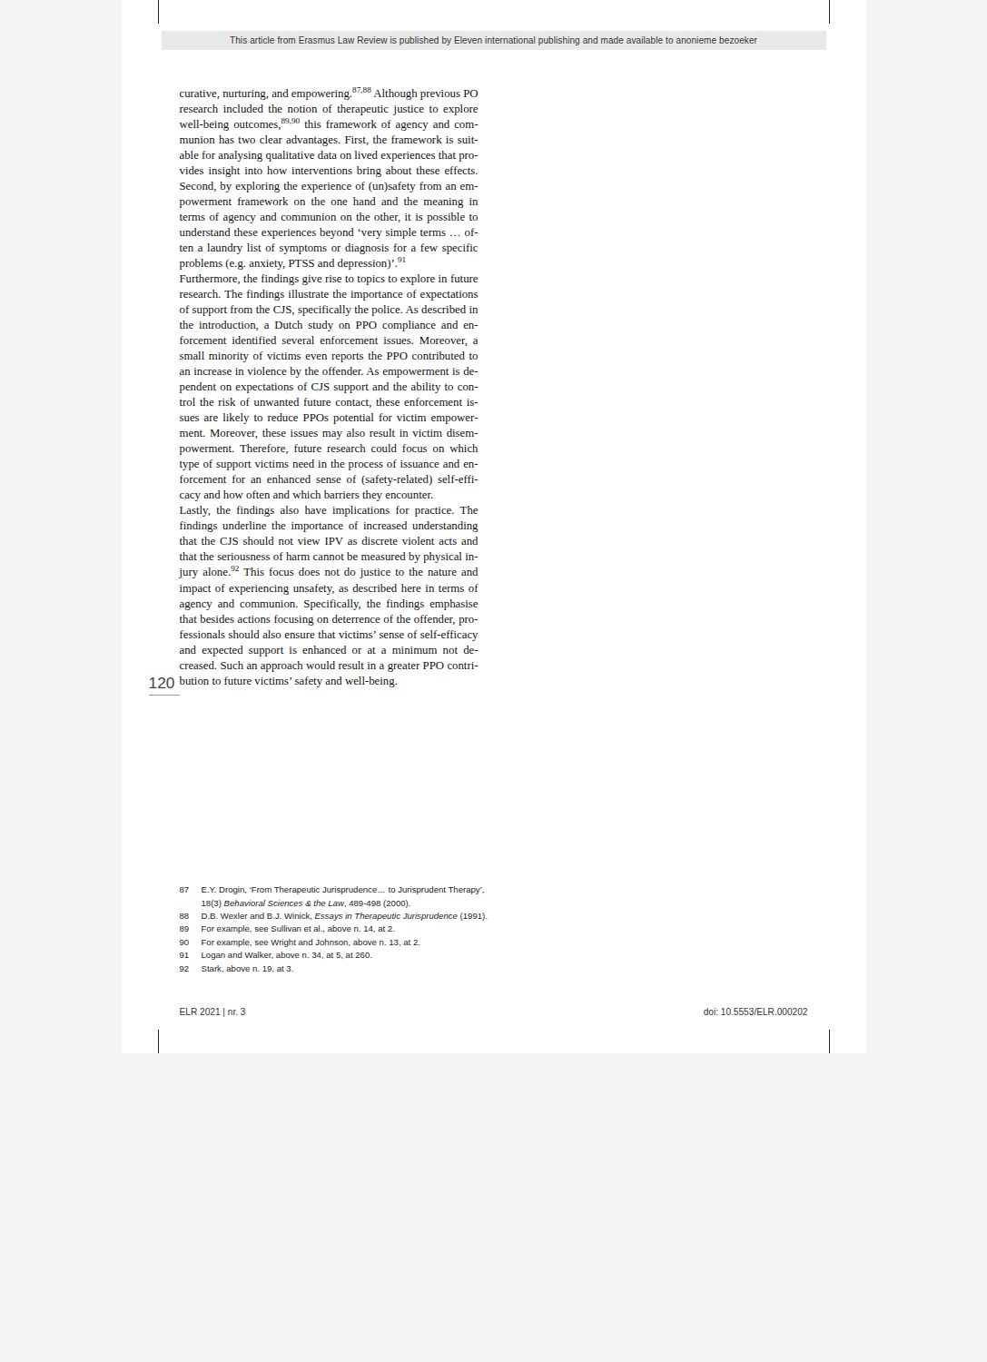This article from Erasmus Law Review is published by Eleven international publishing and made available to anonieme bezoeker
curative, nurturing, and empowering.87,88 Although previous PO research included the notion of therapeutic justice to explore well-being outcomes,89,90 this framework of agency and communion has two clear advantages. First, the framework is suitable for analysing qualitative data on lived experiences that provides insight into how interventions bring about these effects. Second, by exploring the experience of (un)safety from an empowerment framework on the one hand and the meaning in terms of agency and communion on the other, it is possible to understand these experiences beyond ‘very simple terms … often a laundry list of symptoms or diagnosis for a few specific problems (e.g. anxiety, PTSS and depression)’.91
Furthermore, the findings give rise to topics to explore in future research. The findings illustrate the importance of expectations of support from the CJS, specifically the police. As described in the introduction, a Dutch study on PPO compliance and enforcement identified several enforcement issues. Moreover, a small minority of victims even reports the PPO contributed to an increase in violence by the offender. As empowerment is dependent on expectations of CJS support and the ability to control the risk of unwanted future contact, these enforcement issues are likely to reduce PPOs potential for victim empowerment. Moreover, these issues may also result in victim disempowerment. Therefore, future research could focus on which type of support victims need in the process of issuance and enforcement for an enhanced sense of (safety-related) self-efficacy and how often and which barriers they encounter.
Lastly, the findings also have implications for practice. The findings underline the importance of increased understanding that the CJS should not view IPV as discrete violent acts and that the seriousness of harm cannot be measured by physical injury alone.92 This focus does not do justice to the nature and impact of experiencing unsafety, as described here in terms of agency and communion. Specifically, the findings emphasise that besides actions focusing on deterrence of the offender, professionals should also ensure that victims’ sense of self-efficacy and expected support is enhanced or at a minimum not decreased. Such an approach would result in a greater PPO contribution to future victims’ safety and well-being.
120
87 E.Y. Drogin, ‘From Therapeutic Jurisprudence… to Jurisprudent Therapy’, 18(3) Behavioral Sciences & the Law, 489-498 (2000).
88 D.B. Wexler and B.J. Winick, Essays in Therapeutic Jurisprudence (1991).
89 For example, see Sullivan et al., above n. 14, at 2.
90 For example, see Wright and Johnson, above n. 13, at 2.
91 Logan and Walker, above n. 34, at 5, at 260.
92 Stark, above n. 19, at 3.
ELR 2021 | nr. 3 doi: 10.5553/ELR.000202